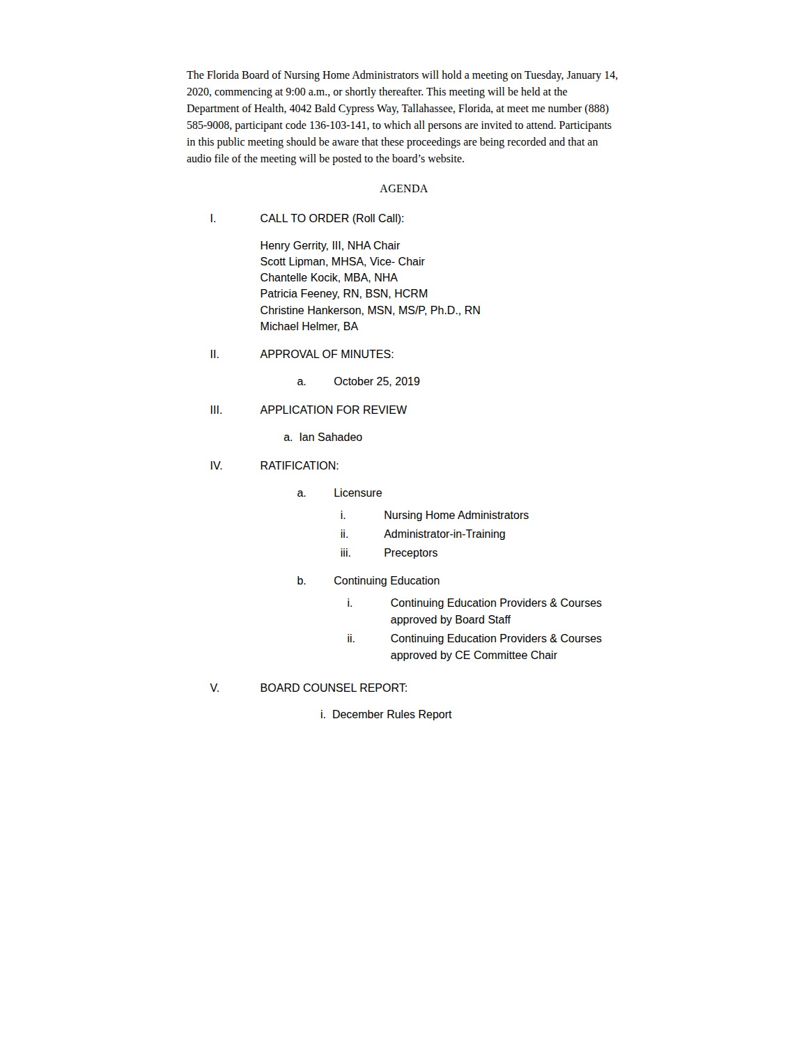The Florida Board of Nursing Home Administrators will hold a meeting on Tuesday, January 14, 2020, commencing at 9:00 a.m., or shortly thereafter. This meeting will be held at the Department of Health, 4042 Bald Cypress Way, Tallahassee, Florida, at meet me number (888) 585-9008, participant code 136-103-141, to which all persons are invited to attend. Participants in this public meeting should be aware that these proceedings are being recorded and that an audio file of the meeting will be posted to the board’s website.
AGENDA
I. CALL TO ORDER (Roll Call):
Henry Gerrity, III, NHA Chair
Scott Lipman, MHSA, Vice- Chair
Chantelle Kocik, MBA, NHA
Patricia Feeney, RN, BSN, HCRM
Christine Hankerson, MSN, MS/P, Ph.D., RN
Michael Helmer, BA
II. APPROVAL OF MINUTES:
a. October 25, 2019
III. APPLICATION FOR REVIEW
a. Ian Sahadeo
IV. RATIFICATION:
a. Licensure
i. Nursing Home Administrators
ii. Administrator-in-Training
iii. Preceptors
b. Continuing Education
i. Continuing Education Providers & Courses approved by Board Staff
ii. Continuing Education Providers & Courses approved by CE Committee Chair
V. BOARD COUNSEL REPORT:
i. December Rules Report